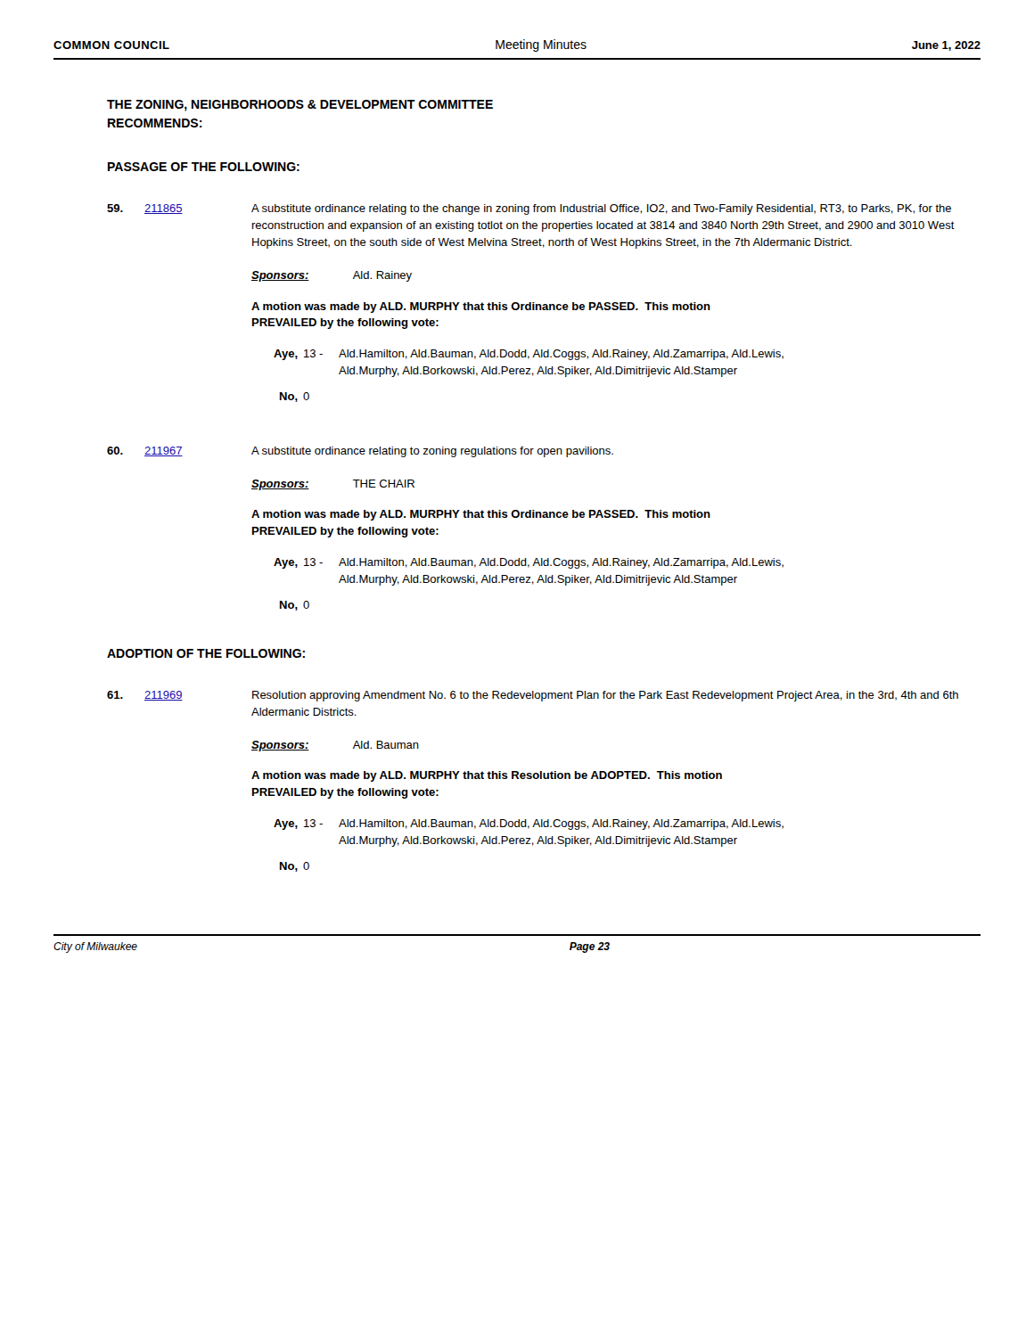COMMON COUNCIL
Meeting Minutes
June 1, 2022
THE ZONING, NEIGHBORHOODS & DEVELOPMENT COMMITTEE
RECOMMENDS:
PASSAGE OF THE FOLLOWING:
59.
211865
A substitute ordinance relating to the change in zoning from Industrial Office, IO2, and Two-Family Residential, RT3, to Parks, PK, for the reconstruction and expansion of an existing totlot on the properties located at 3814 and 3840 North 29th Street, and 2900 and 3010 West Hopkins Street, on the south side of West Melvina Street, north of West Hopkins Street, in the 7th Aldermanic District.
Sponsors: Ald. Rainey
A motion was made by ALD. MURPHY that this Ordinance be PASSED. This motion PREVAILED by the following vote:
Aye,
13 -
Ald.Hamilton, Ald.Bauman, Ald.Dodd, Ald.Coggs, Ald.Rainey, Ald.Zamarripa, Ald.Lewis, Ald.Murphy, Ald.Borkowski, Ald.Perez, Ald.Spiker, Ald.Dimitrijevic Ald.Stamper
No,
0
60.
211967
A substitute ordinance relating to zoning regulations for open pavilions.
Sponsors: THE CHAIR
A motion was made by ALD. MURPHY that this Ordinance be PASSED. This motion PREVAILED by the following vote:
Aye,
13 -
Ald.Hamilton, Ald.Bauman, Ald.Dodd, Ald.Coggs, Ald.Rainey, Ald.Zamarripa, Ald.Lewis, Ald.Murphy, Ald.Borkowski, Ald.Perez, Ald.Spiker, Ald.Dimitrijevic Ald.Stamper
No,
0
ADOPTION OF THE FOLLOWING:
61.
211969
Resolution approving Amendment No. 6 to the Redevelopment Plan for the Park East Redevelopment Project Area, in the 3rd, 4th and 6th Aldermanic Districts.
Sponsors: Ald. Bauman
A motion was made by ALD. MURPHY that this Resolution be ADOPTED. This motion PREVAILED by the following vote:
Aye,
13 -
Ald.Hamilton, Ald.Bauman, Ald.Dodd, Ald.Coggs, Ald.Rainey, Ald.Zamarripa, Ald.Lewis, Ald.Murphy, Ald.Borkowski, Ald.Perez, Ald.Spiker, Ald.Dimitrijevic Ald.Stamper
No,
0
City of Milwaukee
Page 23